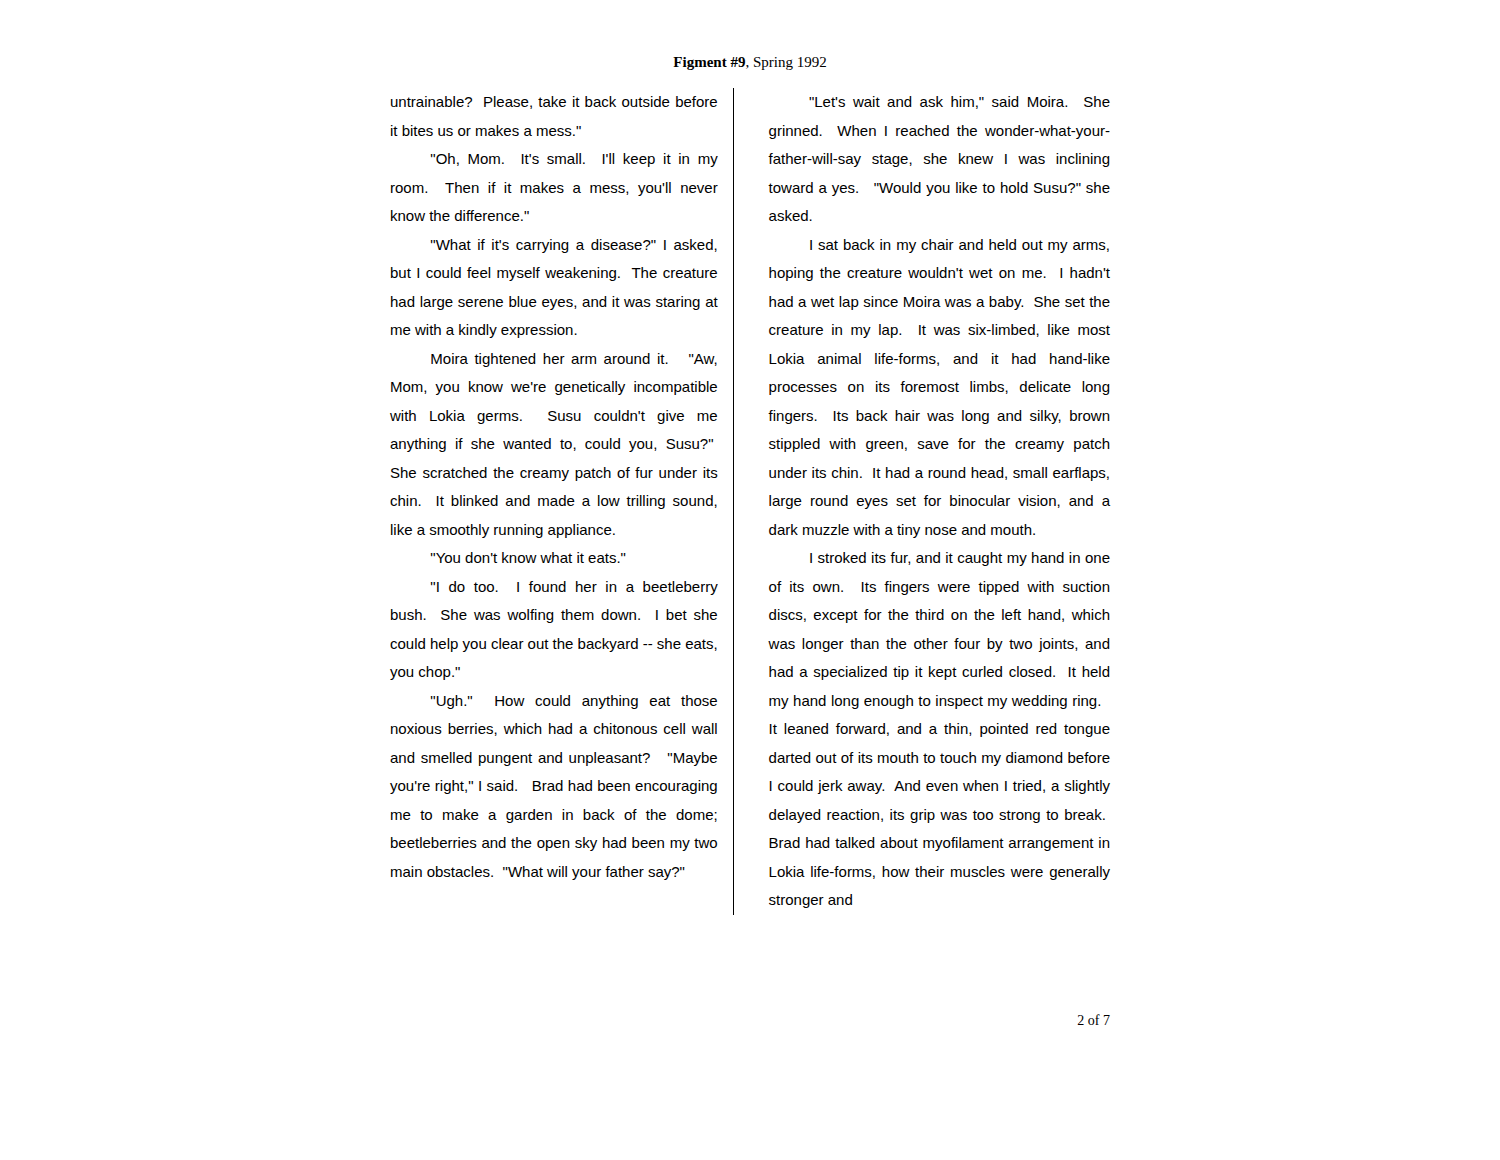Figment #9, Spring 1992
untrainable? Please, take it back outside before it bites us or makes a mess."
"Oh, Mom. It's small. I'll keep it in my room. Then if it makes a mess, you'll never know the difference."
"What if it's carrying a disease?" I asked, but I could feel myself weakening. The creature had large serene blue eyes, and it was staring at me with a kindly expression.
Moira tightened her arm around it. "Aw, Mom, you know we're genetically incompatible with Lokia germs. Susu couldn't give me anything if she wanted to, could you, Susu?" She scratched the creamy patch of fur under its chin. It blinked and made a low trilling sound, like a smoothly running appliance.
"You don't know what it eats."
"I do too. I found her in a beetleberry bush. She was wolfing them down. I bet she could help you clear out the backyard -- she eats, you chop."
"Ugh." How could anything eat those noxious berries, which had a chitonous cell wall and smelled pungent and unpleasant? "Maybe you're right," I said. Brad had been encouraging me to make a garden in back of the dome; beetleberries and the open sky had been my two main obstacles. "What will your father say?"
"Let's wait and ask him," said Moira. She grinned. When I reached the wonder-what-your-father-will-say stage, she knew I was inclining toward a yes. "Would you like to hold Susu?" she asked.
I sat back in my chair and held out my arms, hoping the creature wouldn't wet on me. I hadn't had a wet lap since Moira was a baby. She set the creature in my lap. It was six-limbed, like most Lokia animal life-forms, and it had hand-like processes on its foremost limbs, delicate long fingers. Its back hair was long and silky, brown stippled with green, save for the creamy patch under its chin. It had a round head, small earflaps, large round eyes set for binocular vision, and a dark muzzle with a tiny nose and mouth.
I stroked its fur, and it caught my hand in one of its own. Its fingers were tipped with suction discs, except for the third on the left hand, which was longer than the other four by two joints, and had a specialized tip it kept curled closed. It held my hand long enough to inspect my wedding ring. It leaned forward, and a thin, pointed red tongue darted out of its mouth to touch my diamond before I could jerk away. And even when I tried, a slightly delayed reaction, its grip was too strong to break. Brad had talked about myofilament arrangement in Lokia life-forms, how their muscles were generally stronger and
2 of 7